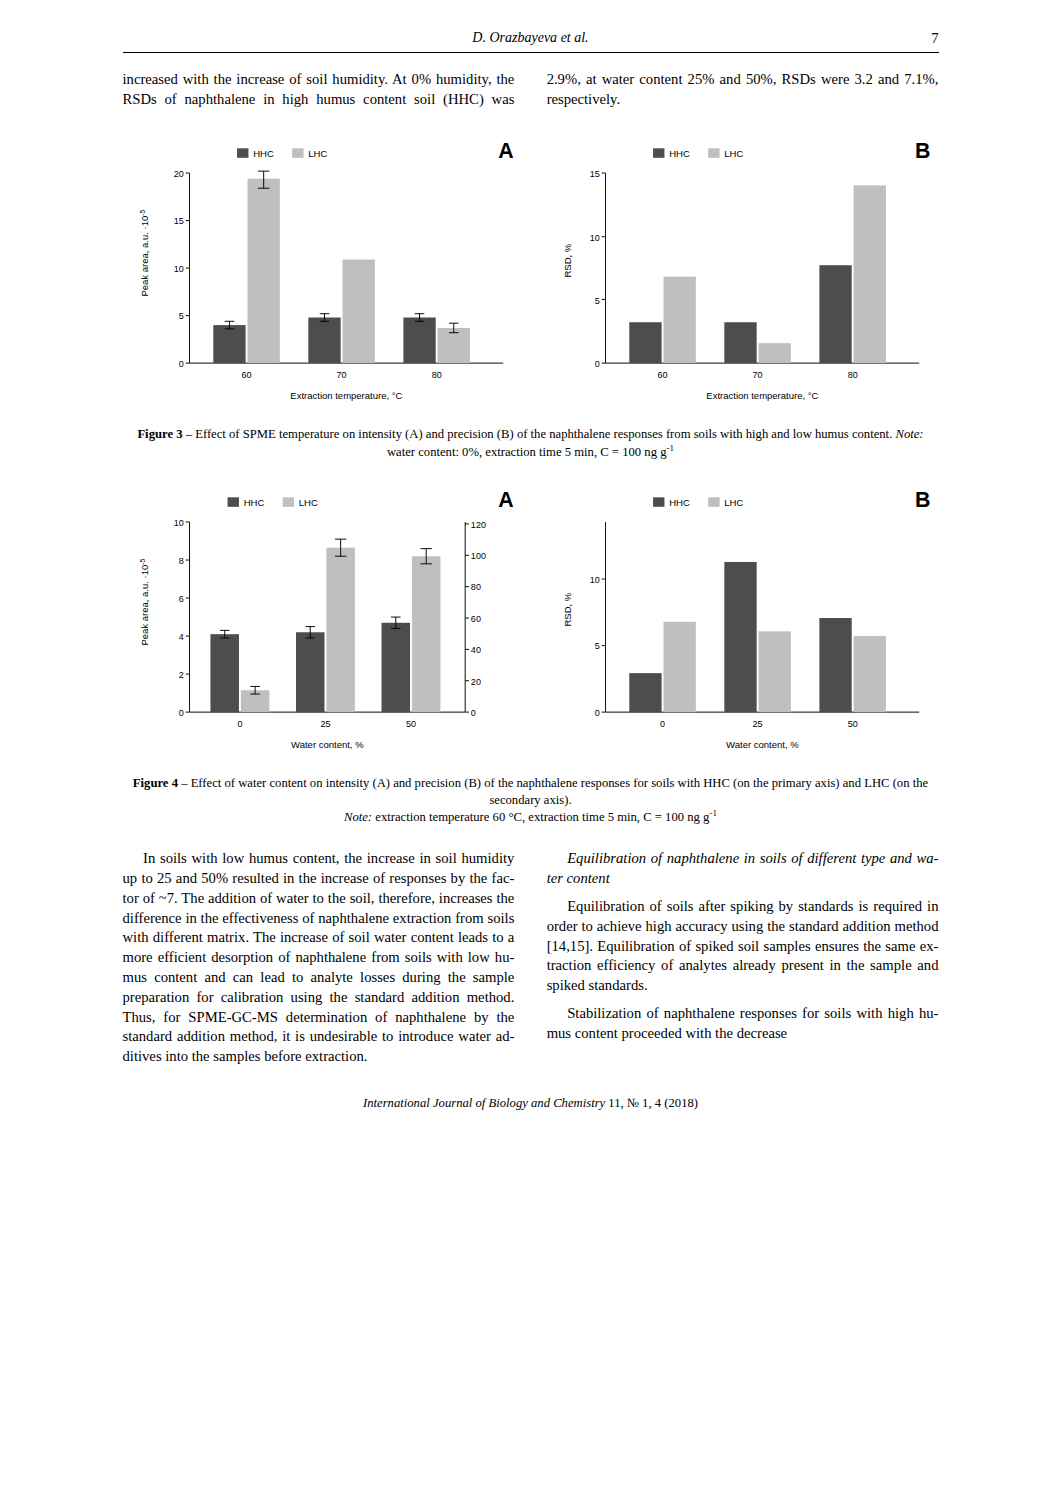D. Orazbayeva et al. 7
increased with the increase of soil humidity. At 0% humidity, the RSDs of naphthalene in high humus content soil (HHC) was 2.9%, at water content 25% and 50%, RSDs were 3.2 and 7.1%, respectively.
A HHC LHC 0 5 10 15 20 Peak area, a.u. ·10-5 60 70 80 Extraction temperature, °C
B HHC LHC 0 5 10 15 RSD, % 60 70 80 Extraction temperature, °C
Figure 3 – Effect of SPME temperature on intensity (A) and precision (B) of the naphthalene responses from soils with high and low humus content. Note: water content: 0%, extraction time 5 min, C = 100 ng g-1
A HHC LHC 0 2 4 6 8 10 0 20 40 60 80 100 120 Peak area, a.u. ·10-5 0 25 50 Water content, %
B HHC LHC 0 5 10 RSD, % 0 25 50 Water content, %
Figure 4 – Effect of water content on intensity (A) and precision (B) of the naphthalene responses for soils with HHC (on the primary axis) and LHC (on the secondary axis).
Note: extraction temperature 60 °C, extraction time 5 min, C = 100 ng g-1
In soils with low humus content, the increase in soil humidity up to 25 and 50% resulted in the increase of responses by the factor of ~7. The addition of water to the soil, therefore, increases the difference in the effectiveness of naphthalene extraction from soils with different matrix. The increase of soil water content leads to a more efficient desorption of naphthalene from soils with low humus content and can lead to analyte losses during the sample preparation for calibration using the standard addition method. Thus, for SPME-GC-MS determination of naphthalene by the standard addition method, it is undesirable to introduce water additives into the samples before extraction.
Equilibration of naphthalene in soils of different type and water content
Equilibration of soils after spiking by standards is required in order to achieve high accuracy using the standard addition method [14,15]. Equilibration of spiked soil samples ensures the same extraction efficiency of analytes already present in the sample and spiked standards.
Stabilization of naphthalene responses for soils with high humus content proceeded with the decrease
International Journal of Biology and Chemistry 11, № 1, 4 (2018)